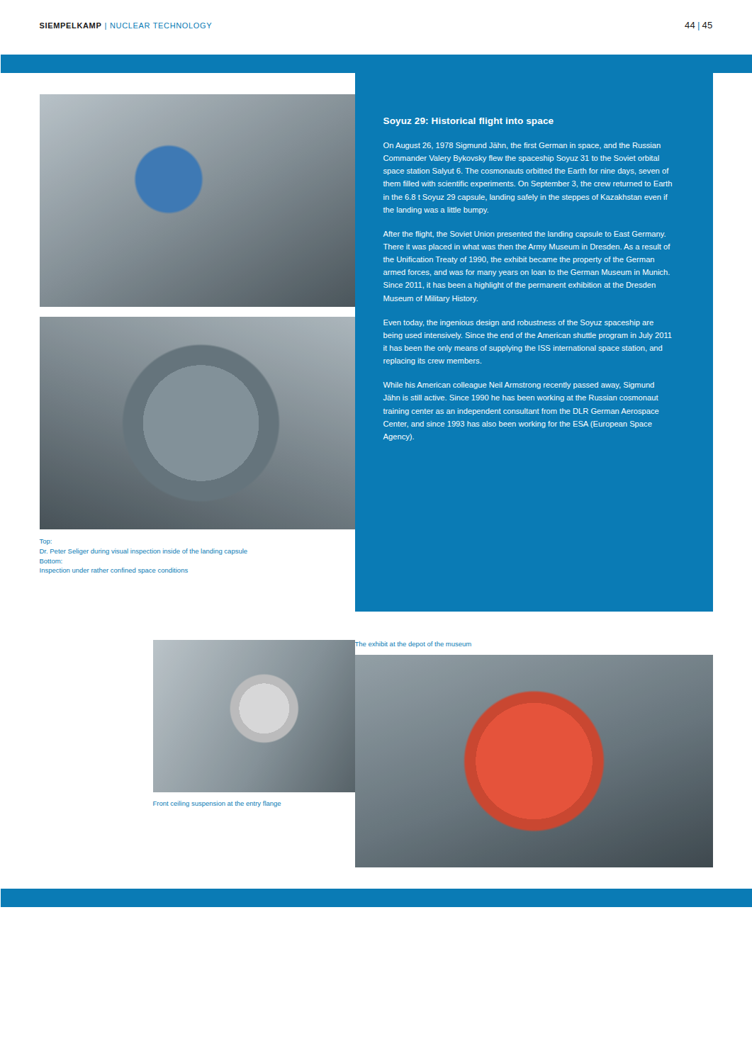SIEMPELKAMP|NUCLEAR TECHNOLOGY
44|45
Top: Dr. Peter Seliger during visual inspection inside of the landing capsule Bottom: Inspection under rather confined space conditions
Soyuz 29: Historical flight into space
On August 26, 1978 Sigmund Jähn, the first German in space, and the Russian Commander Valery Bykovsky flew the spaceship Soyuz 31 to the Soviet orbital space station Salyut 6. The cosmonauts orbitted the Earth for nine days, seven of them filled with scientific experiments. On September 3, the crew returned to Earth in the 6.8 t Soyuz 29 capsule, landing safely in the steppes of Kazakhstan even if the landing was a little bumpy.
After the flight, the Soviet Union presented the landing capsule to East Germany. There it was placed in what was then the Army Museum in Dresden. As a result of the Unification Treaty of 1990, the exhibit became the property of the German armed forces, and was for many years on loan to the German Museum in Munich. Since 2011, it has been a highlight of the permanent exhibition at the Dresden Museum of Military History.
Even today, the ingenious design and robustness of the Soyuz spaceship are being used intensively. Since the end of the American shuttle program in July 2011 it has been the only means of supplying the ISS international space station, and replacing its crew members.
While his American colleague Neil Armstrong recently passed away, Sigmund Jähn is still active. Since 1990 he has been working at the Russian cosmonaut training center as an independent consultant from the DLR German Aerospace Center, and since 1993 has also been working for the ESA (European Space Agency).
Front ceiling suspension at the entry flange
The exhibit at the depot of the museum